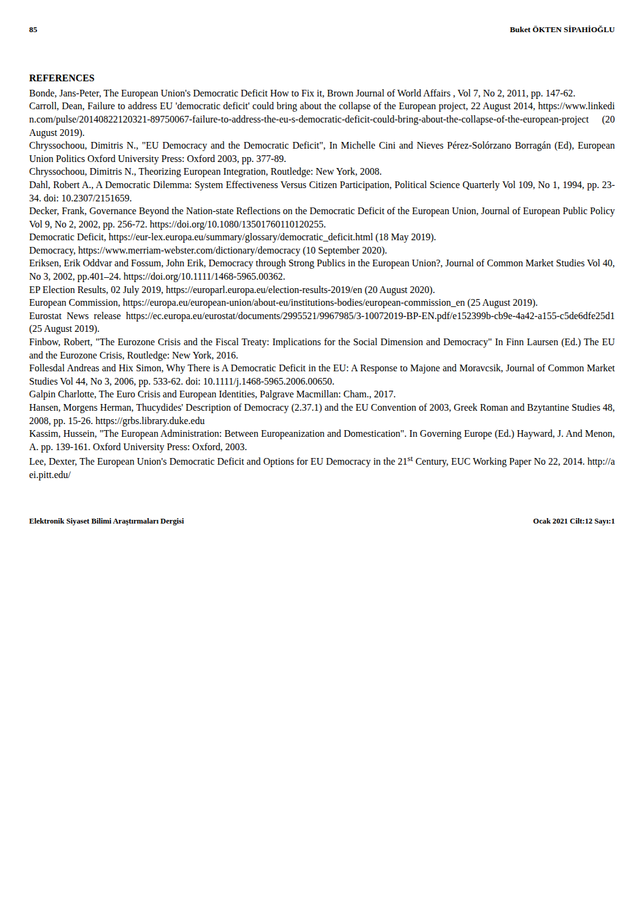85 Buket ÖKTEN SİPAHİOĞLU
References
Bonde, Jans-Peter, The European Union's Democratic Deficit How to Fix it, Brown Journal of World Affairs , Vol 7, No 2, 2011, pp. 147-62.
Carroll, Dean, Failure to address EU 'democratic deficit' could bring about the collapse of the European project, 22 August 2014, https://www.linkedin.com/pulse/20140822120321-89750067-failure-to-address-the-eu-s-democratic-deficit-could-bring-about-the-collapse-of-the-european-project (20 August 2019).
Chryssochoou, Dimitris N., "EU Democracy and the Democratic Deficit", In Michelle Cini and Nieves Pérez-Solórzano Borragán (Ed), European Union Politics Oxford University Press: Oxford 2003, pp. 377-89.
Chryssochoou, Dimitris N., Theorizing European Integration, Routledge: New York, 2008.
Dahl, Robert A., A Democratic Dilemma: System Effectiveness Versus Citizen Participation, Political Science Quarterly Vol 109, No 1, 1994, pp. 23-34. doi: 10.2307/2151659.
Decker, Frank, Governance Beyond the Nation-state Reflections on the Democratic Deficit of the European Union, Journal of European Public Policy Vol 9, No 2, 2002, pp. 256-72. https://doi.org/10.1080/13501760110120255.
Democratic Deficit, https://eur-lex.europa.eu/summary/glossary/democratic_deficit.html (18 May 2019).
Democracy, https://www.merriam-webster.com/dictionary/democracy (10 September 2020).
Eriksen, Erik Oddvar and Fossum, John Erik, Democracy through Strong Publics in the European Union?, Journal of Common Market Studies Vol 40, No 3, 2002, pp.401–24. https://doi.org/10.1111/1468-5965.00362.
EP Election Results, 02 July 2019, https://europarl.europa.eu/election-results-2019/en (20 August 2020).
European Commission, https://europa.eu/european-union/about-eu/institutions-bodies/european-commission_en (25 August 2019).
Eurostat News release https://ec.europa.eu/eurostat/documents/2995521/9967985/3-10072019-BP-EN.pdf/e152399b-cb9e-4a42-a155-c5de6dfe25d1 (25 August 2019).
Finbow, Robert, "The Eurozone Crisis and the Fiscal Treaty: Implications for the Social Dimension and Democracy" In Finn Laursen (Ed.) The EU and the Eurozone Crisis, Routledge: New York, 2016.
Follesdal Andreas and Hix Simon, Why There is A Democratic Deficit in the EU: A Response to Majone and Moravcsik, Journal of Common Market Studies Vol 44, No 3, 2006, pp. 533-62. doi: 10.1111/j.1468-5965.2006.00650.
Galpin Charlotte, The Euro Crisis and European Identities, Palgrave Macmillan: Cham., 2017.
Hansen, Morgens Herman, Thucydides' Description of Democracy (2.37.1) and the EU Convention of 2003, Greek Roman and Bzytantine Studies 48, 2008, pp. 15-26. https://grbs.library.duke.edu
Kassim, Hussein, "The European Administration: Between Europeanization and Domestication". In Governing Europe (Ed.) Hayward, J. And Menon, A. pp. 139-161. Oxford University Press: Oxford, 2003.
Lee, Dexter, The European Union's Democratic Deficit and Options for EU Democracy in the 21st Century, EUC Working Paper No 22, 2014. http://aei.pitt.edu/
Elektronik Siyaset Bilimi Araştırmaları Dergisi Ocak 2021 Cilt:12 Sayı:1